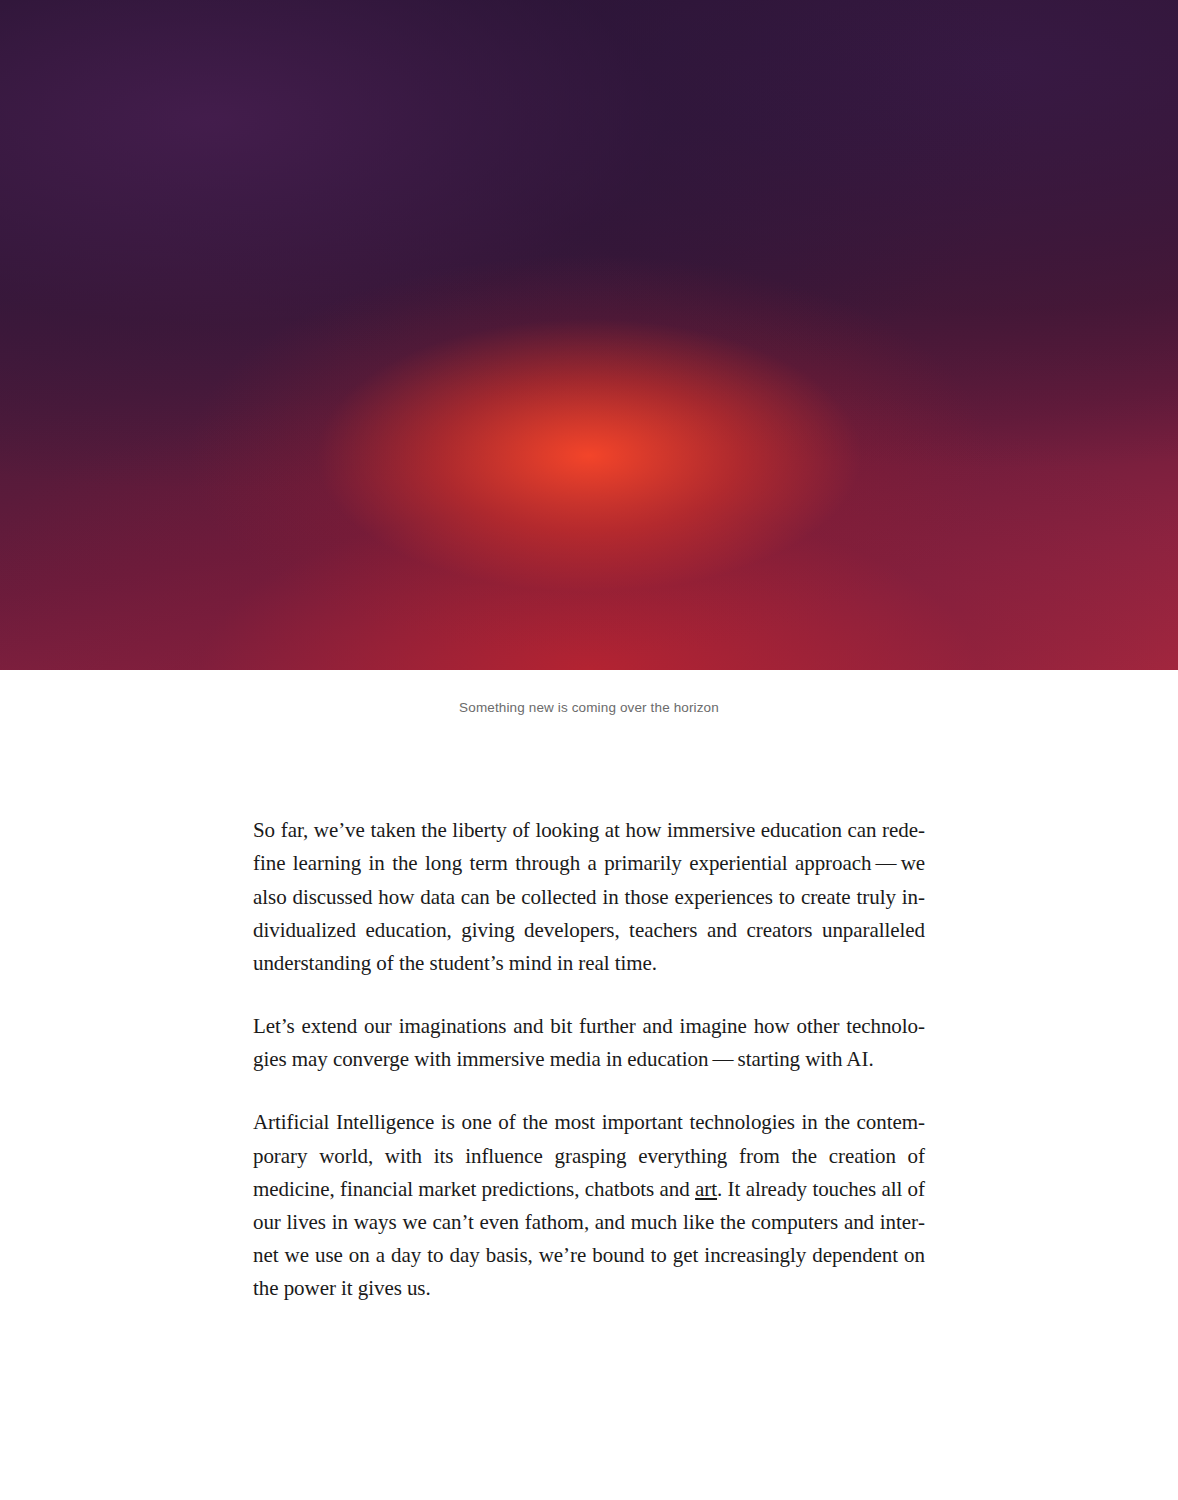Something new is coming over the horizon
So far, we’ve taken the liberty of looking at how immersive education can redefine learning in the long term through a primarily experiential approach — we also discussed how data can be collected in those experiences to create truly individualized education, giving developers, teachers and creators unparalleled understanding of the student’s mind in real time.
Let’s extend our imaginations and bit further and imagine how other technologies may converge with immersive media in education — starting with AI.
Artificial Intelligence is one of the most important technologies in the contemporary world, with its influence grasping everything from the creation of medicine, financial market predictions, chatbots and art. It already touches all of our lives in ways we can’t even fathom, and much like the computers and internet we use on a day to day basis, we’re bound to get increasingly dependent on the power it gives us.